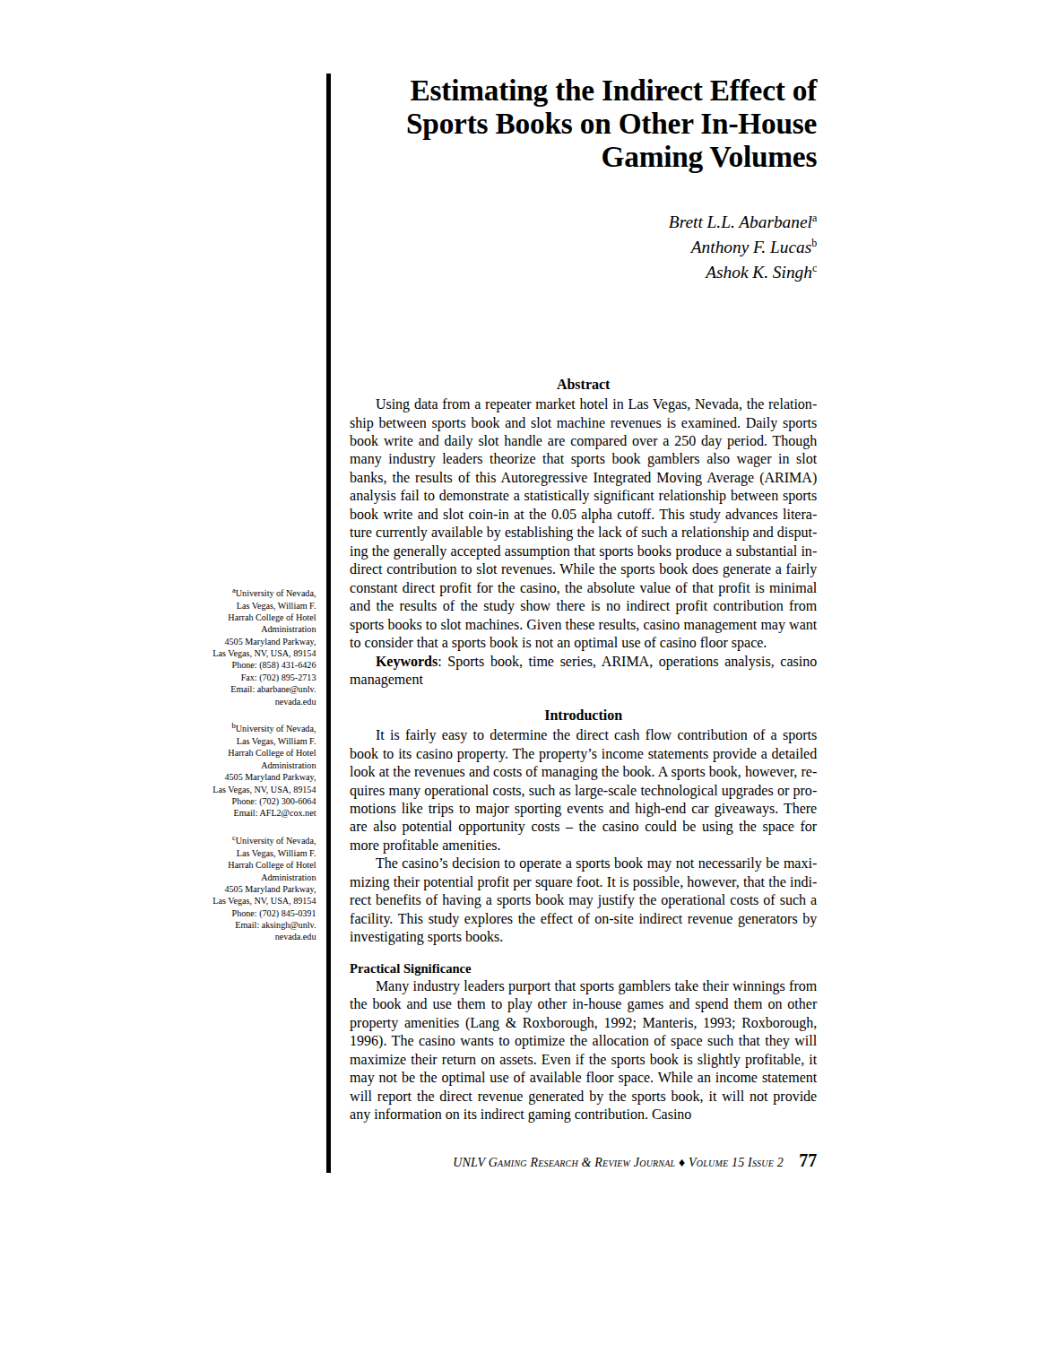aUniversity of Nevada,
Las Vegas, William F.
Harrah College of Hotel
Administration
4505 Maryland Parkway,
Las Vegas, NV, USA, 89154
Phone: (858) 431-6426
Fax: (702) 895-2713
Email: abarbane@unlv.
nevada.edu
bUniversity of Nevada,
Las Vegas, William F.
Harrah College of Hotel
Administration
4505 Maryland Parkway,
Las Vegas, NV, USA, 89154
Phone: (702) 300-6064
Email: AFL2@cox.net
cUniversity of Nevada,
Las Vegas, William F.
Harrah College of Hotel
Administration
4505 Maryland Parkway,
Las Vegas, NV, USA, 89154
Phone: (702) 845-0391
Email: aksingh@unlv.
nevada.edu
Estimating the Indirect Effect of Sports Books on Other In-House Gaming Volumes
Brett L.L. Abarbanela
Anthony F. Lucasb
Ashok K. Singhc
Abstract
Using data from a repeater market hotel in Las Vegas, Nevada, the relationship between sports book and slot machine revenues is examined. Daily sports book write and daily slot handle are compared over a 250 day period. Though many industry leaders theorize that sports book gamblers also wager in slot banks, the results of this Autoregressive Integrated Moving Average (ARIMA) analysis fail to demonstrate a statistically significant relationship between sports book write and slot coin-in at the 0.05 alpha cutoff. This study advances literature currently available by establishing the lack of such a relationship and disputing the generally accepted assumption that sports books produce a substantial indirect contribution to slot revenues. While the sports book does generate a fairly constant direct profit for the casino, the absolute value of that profit is minimal and the results of the study show there is no indirect profit contribution from sports books to slot machines. Given these results, casino management may want to consider that a sports book is not an optimal use of casino floor space.
Keywords: Sports book, time series, ARIMA, operations analysis, casino management
Introduction
It is fairly easy to determine the direct cash flow contribution of a sports book to its casino property. The property’s income statements provide a detailed look at the revenues and costs of managing the book. A sports book, however, requires many operational costs, such as large-scale technological upgrades or promotions like trips to major sporting events and high-end car giveaways. There are also potential opportunity costs – the casino could be using the space for more profitable amenities.
The casino’s decision to operate a sports book may not necessarily be maximizing their potential profit per square foot. It is possible, however, that the indirect benefits of having a sports book may justify the operational costs of such a facility. This study explores the effect of on-site indirect revenue generators by investigating sports books.
Practical Significance
Many industry leaders purport that sports gamblers take their winnings from the book and use them to play other in-house games and spend them on other property amenities (Lang & Roxborough, 1992; Manteris, 1993; Roxborough, 1996). The casino wants to optimize the allocation of space such that they will maximize their return on assets. Even if the sports book is slightly profitable, it may not be the optimal use of available floor space. While an income statement will report the direct revenue generated by the sports book, it will not provide any information on its indirect gaming contribution. Casino
UNLV Gaming Research & Review Journal ♦ Volume 15 Issue 2 77